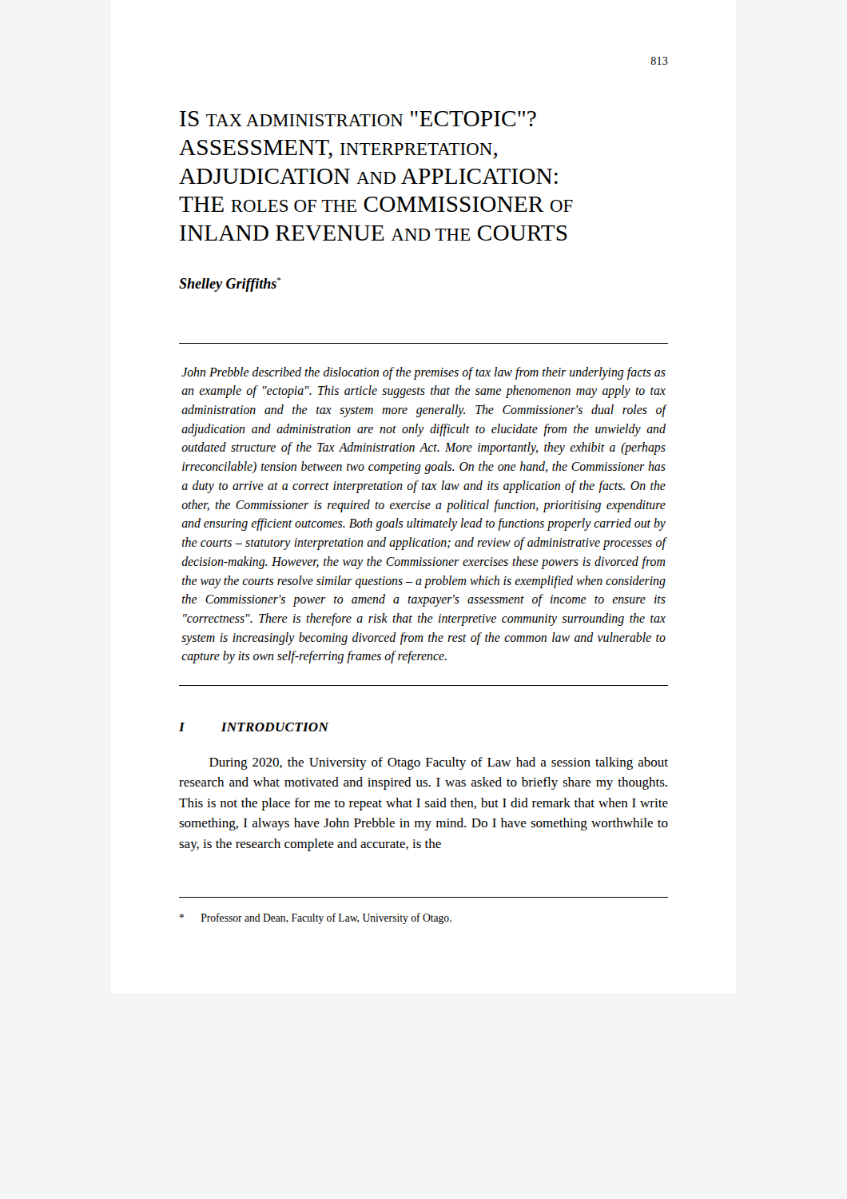813
Is Tax Administration "Ectopic"?
Assessment, Interpretation,
Adjudication and Application:
The Roles of the Commissioner of
Inland Revenue and the Courts
Shelley Griffiths*
John Prebble described the dislocation of the premises of tax law from their underlying facts as an example of "ectopia". This article suggests that the same phenomenon may apply to tax administration and the tax system more generally. The Commissioner's dual roles of adjudication and administration are not only difficult to elucidate from the unwieldy and outdated structure of the Tax Administration Act. More importantly, they exhibit a (perhaps irreconcilable) tension between two competing goals. On the one hand, the Commissioner has a duty to arrive at a correct interpretation of tax law and its application of the facts. On the other, the Commissioner is required to exercise a political function, prioritising expenditure and ensuring efficient outcomes. Both goals ultimately lead to functions properly carried out by the courts – statutory interpretation and application; and review of administrative processes of decision-making. However, the way the Commissioner exercises these powers is divorced from the way the courts resolve similar questions – a problem which is exemplified when considering the Commissioner's power to amend a taxpayer's assessment of income to ensure its "correctness". There is therefore a risk that the interpretive community surrounding the tax system is increasingly becoming divorced from the rest of the common law and vulnerable to capture by its own self-referring frames of reference.
IINTRODUCTION
During 2020, the University of Otago Faculty of Law had a session talking about research and what motivated and inspired us. I was asked to briefly share my thoughts. This is not the place for me to repeat what I said then, but I did remark that when I write something, I always have John Prebble in my mind. Do I have something worthwhile to say, is the research complete and accurate, is the
*
Professor and Dean, Faculty of Law, University of Otago.